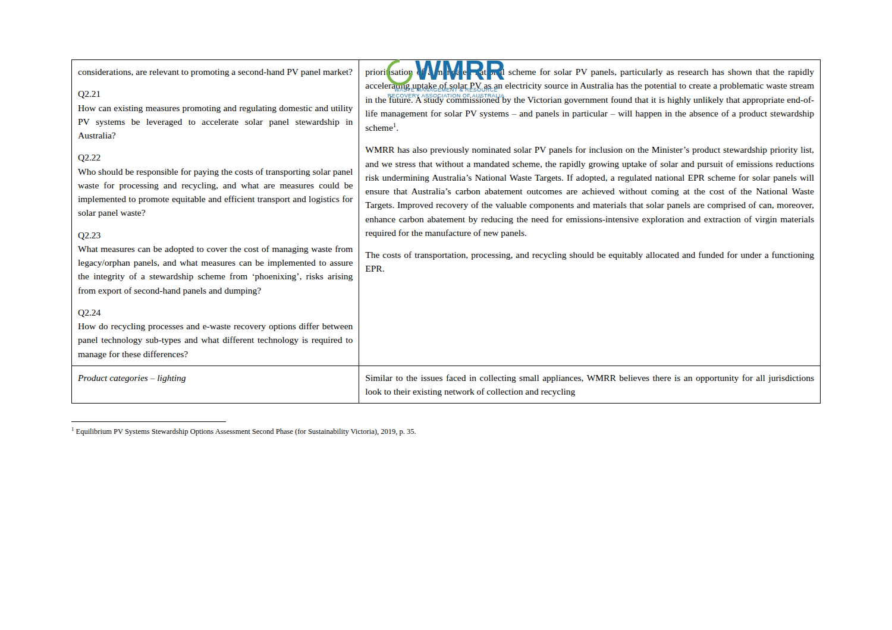WMRR
WASTE MANAGEMENT & RESOURCE
RECOVERY ASSOCIATION OF AUSTRALIA
| considerations, are relevant to promoting a second-hand PV panel market? Q2.21 How can existing measures promoting and regulating domestic and utility PV systems be leveraged to accelerate solar panel stewardship in Australia? Q2.22 Who should be responsible for paying the costs of transporting solar panel waste for processing and recycling, and what are measures could be implemented to promote equitable and efficient transport and logistics for solar panel waste? Q2.23 What measures can be adopted to cover the cost of managing waste from legacy/orphan panels, and what measures can be implemented to assure the integrity of a stewardship scheme from ‘phoenixing’, risks arising from export of second-hand panels and dumping? Q2.24 How do recycling processes and e-waste recovery options differ between panel technology sub-types and what different technology is required to manage for these differences? | prioritisation of a mandated national scheme for solar PV panels, particularly as research has shown that the rapidly accelerating uptake of solar PV as an electricity source in Australia has the potential to create a problematic waste stream in the future. A study commissioned by the Victorian government found that it is highly unlikely that appropriate end-of-life management for solar PV systems – and panels in particular – will happen in the absence of a product stewardship scheme 1 . WMRR has also previously nominated solar PV panels for inclusion on the Minister’s product stewardship priority list, and we stress that without a mandated scheme, the rapidly growing uptake of solar and pursuit of emissions reductions risk undermining Australia’s National Waste Targets. If adopted, a regulated national EPR scheme for solar panels will ensure that Australia’s carbon abatement outcomes are achieved without coming at the cost of the National Waste Targets. Improved recovery of the valuable components and materials that solar panels are comprised of can, moreover, enhance carbon abatement by reducing the need for emissions-intensive exploration and extraction of virgin materials required for the manufacture of new panels. The costs of transportation, processing, and recycling should be equitably allocated and funded for under a functioning EPR. |
| Product categories – lighting | Similar to the issues faced in collecting small appliances, WMRR believes there is an opportunity for all jurisdictions look to their existing network of collection and recycling |
1 Equilibrium PV Systems Stewardship Options Assessment Second Phase (for Sustainability Victoria), 2019, p. 35.